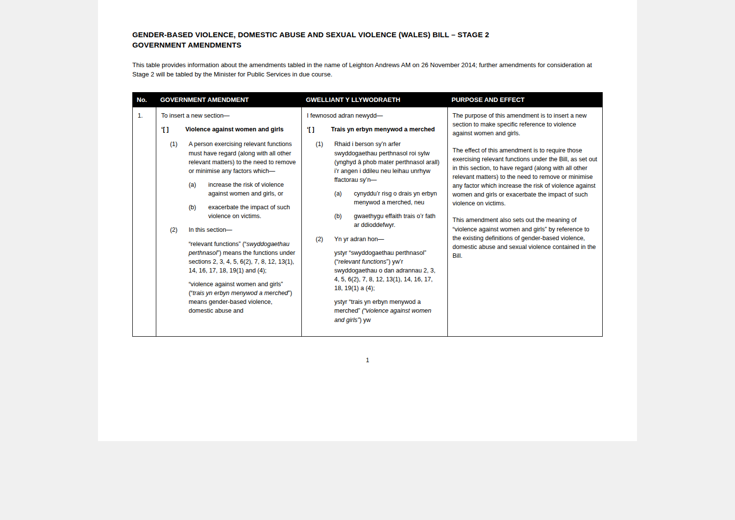GENDER-BASED VIOLENCE, DOMESTIC ABUSE AND SEXUAL VIOLENCE (WALES) BILL – STAGE 2
GOVERNMENT AMENDMENTS
This table provides information about the amendments tabled in the name of Leighton Andrews AM on 26 November 2014; further amendments for consideration at Stage 2 will be tabled by the Minister for Public Services in due course.
| No. | GOVERNMENT AMENDMENT | GWELLIANT Y LLYWODRAETH | PURPOSE AND EFFECT |
| --- | --- | --- | --- |
| 1. | To insert a new section— ‘[ ] Violence against women and girls (1) A person exercising relevant functions must have regard (along with all other relevant matters) to the need to remove or minimise any factors which— (a) increase the risk of violence against women and girls, or (b) exacerbate the impact of such violence on victims. (2) In this section— “relevant functions” (“ swyddogaethau perthnasol ”) means the functions under sections 2, 3, 4, 5, 6(2), 7, 8, 12, 13(1), 14, 16, 17, 18, 19(1) and (4); “violence against women and girls” (“ trais yn erbyn menywod a merched ”) means gender-based violence, domestic abuse and | I fewnosod adran newydd— ‘[ ] Trais yn erbyn menywod a merched (1) Rhaid i berson sy’n arfer swyddogaethau perthnasol roi sylw (ynghyd â phob mater perthnasol arall) i’r angen i ddileu neu leihau unrhyw ffactorau sy’n— (a) cynyddu’r risg o drais yn erbyn menywod a merched, neu (b) gwaethygu effaith trais o’r fath ar ddioddefwyr. (2) Yn yr adran hon— ystyr “swyddogaethau perthnasol” (“ relevant functions ”) yw’r swyddogaethau o dan adrannau 2, 3, 4, 5, 6(2), 7, 8, 12, 13(1), 14, 16, 17, 18, 19(1) a (4); ystyr “trais yn erbyn menywod a merched” (“violence against women and girls” ) yw | The purpose of this amendment is to insert a new section to make specific reference to violence against women and girls. The effect of this amendment is to require those exercising relevant functions under the Bill, as set out in this section, to have regard (along with all other relevant matters) to the need to remove or minimise any factor which increase the risk of violence against women and girls or exacerbate the impact of such violence on victims. This amendment also sets out the meaning of “violence against women and girls” by reference to the existing definitions of gender-based violence, domestic abuse and sexual violence contained in the Bill. |
1